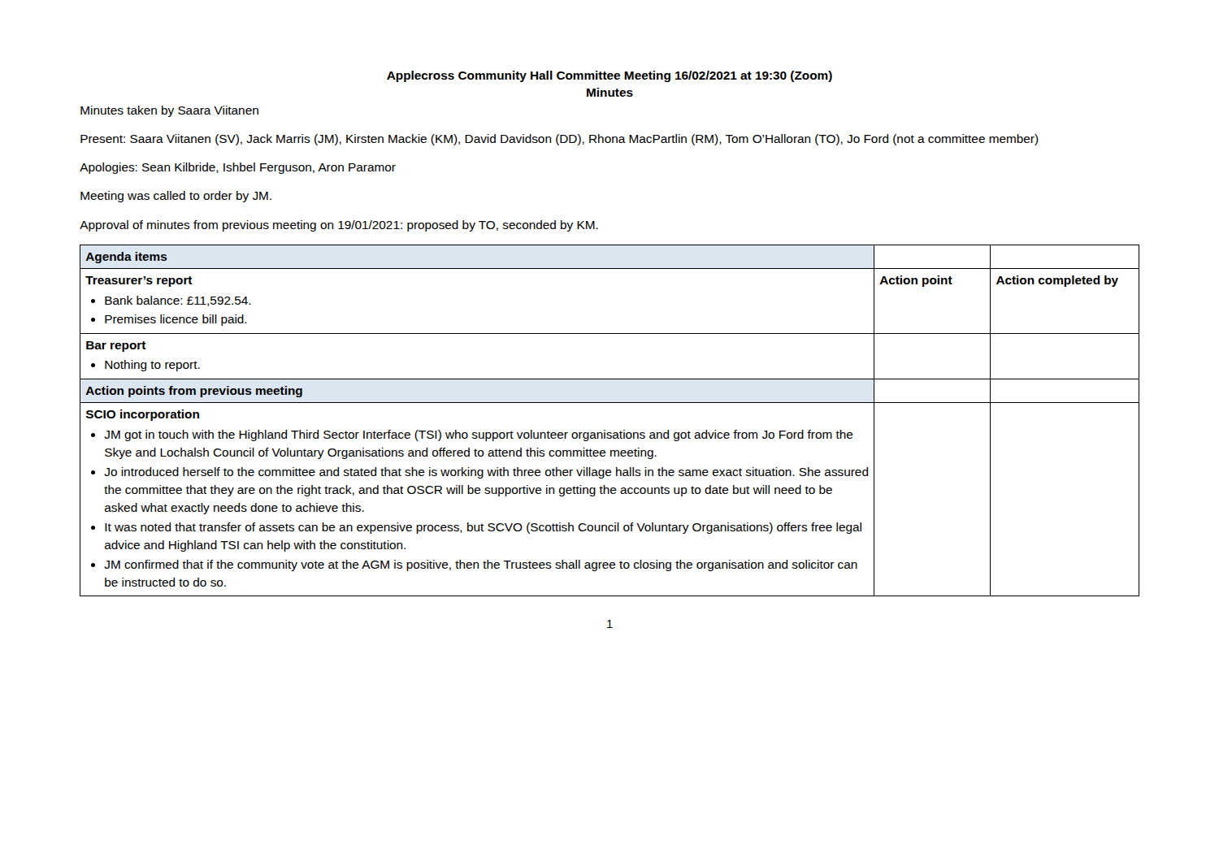Applecross Community Hall Committee Meeting 16/02/2021 at 19:30 (Zoom)
Minutes
Minutes taken by Saara Viitanen
Present: Saara Viitanen (SV), Jack Marris (JM), Kirsten Mackie (KM), David Davidson (DD), Rhona MacPartlin (RM), Tom O’Halloran (TO), Jo Ford (not a committee member)
Apologies: Sean Kilbride, Ishbel Ferguson, Aron Paramor
Meeting was called to order by JM.
Approval of minutes from previous meeting on 19/01/2021: proposed by TO, seconded by KM.
| Agenda items | | |
| Treasurer’s report Bank balance: £11,592.54. Premises licence bill paid. | Action point | Action completed by |
| Bar report Nothing to report. | | |
| Action points from previous meeting | | |
| SCIO incorporation JM got in touch with the Highland Third Sector Interface (TSI) who support volunteer organisations and got advice from Jo Ford from the Skye and Lochalsh Council of Voluntary Organisations and offered to attend this committee meeting. Jo introduced herself to the committee and stated that she is working with three other village halls in the same exact situation. She assured the committee that they are on the right track, and that OSCR will be supportive in getting the accounts up to date but will need to be asked what exactly needs done to achieve this. It was noted that transfer of assets can be an expensive process, but SCVO (Scottish Council of Voluntary Organisations) offers free legal advice and Highland TSI can help with the constitution. JM confirmed that if the community vote at the AGM is positive, then the Trustees shall agree to closing the organisation and solicitor can be instructed to do so. | | |
1